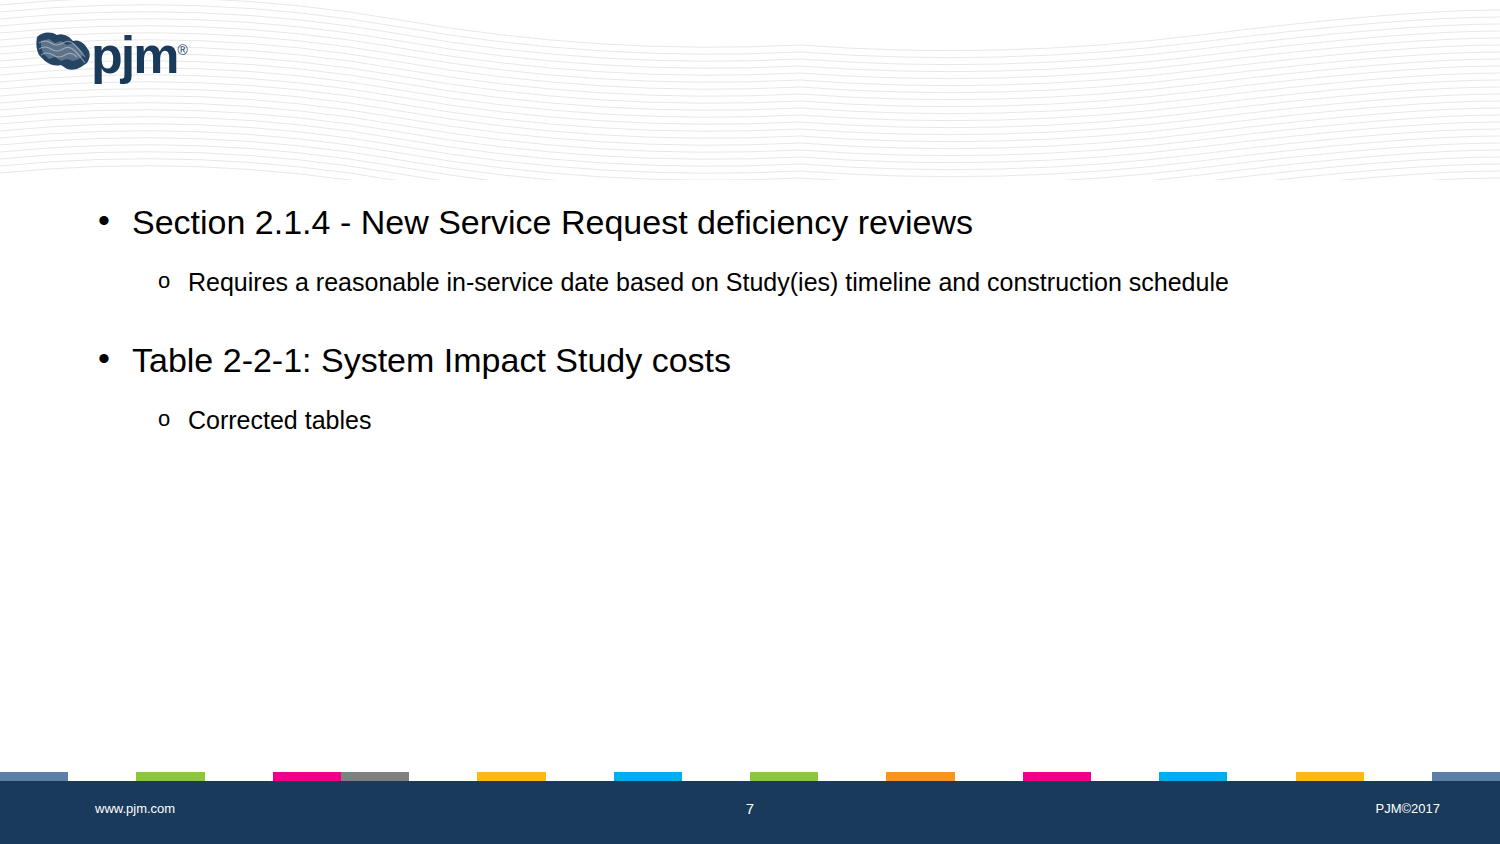pjm®
Section 2.1.4 - New Service Request deficiency reviews
Requires a reasonable in-service date based on Study(ies) timeline and construction schedule
Table 2-2-1: System Impact Study costs
Corrected tables
www.pjm.com
7
PJM©2017